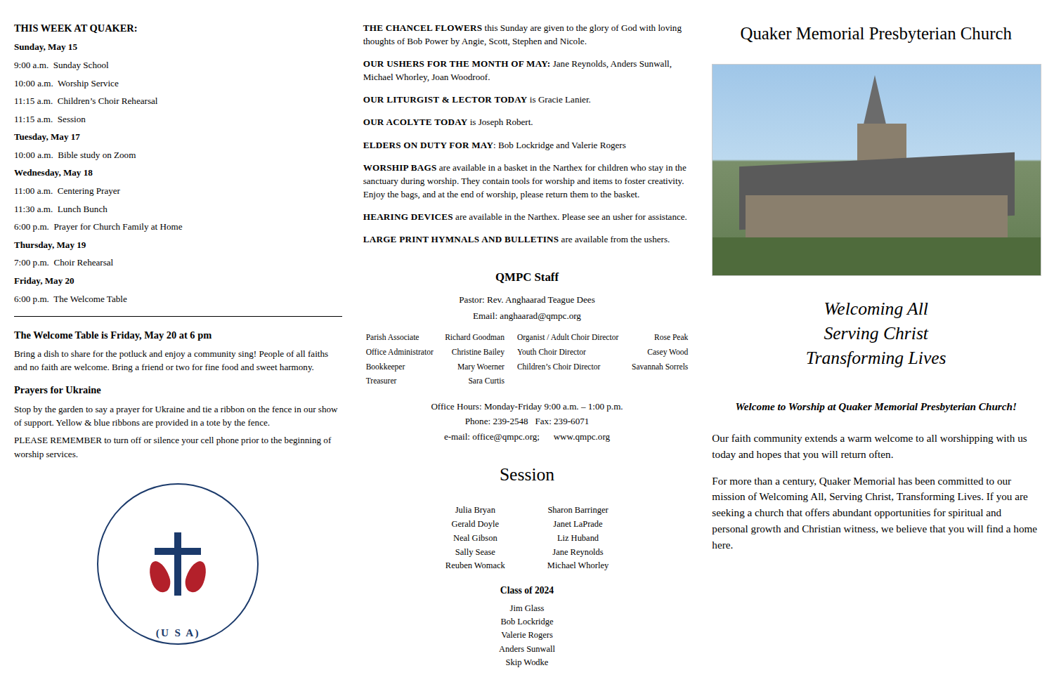THIS WEEK AT QUAKER:
Sunday, May 15
9:00 a.m. Sunday School
10:00 a.m. Worship Service
11:15 a.m. Children’s Choir Rehearsal
11:15 a.m. Session
Tuesday, May 17
10:00 a.m. Bible study on Zoom
Wednesday, May 18
11:00 a.m. Centering Prayer
11:30 a.m. Lunch Bunch
6:00 p.m. Prayer for Church Family at Home
Thursday, May 19
7:00 p.m. Choir Rehearsal
Friday, May 20
6:00 p.m. The Welcome Table
The Welcome Table is Friday, May 20 at 6 pm
Bring a dish to share for the potluck and enjoy a community sing! People of all faiths and no faith are welcome. Bring a friend or two for fine food and sweet harmony.
Prayers for Ukraine
Stop by the garden to say a prayer for Ukraine and tie a ribbon on the fence in our show of support. Yellow & blue ribbons are provided in a tote by the fence.
PLEASE REMEMBER to turn off or silence your cell phone prior to the beginning of worship services.
(U S A)
THE CHANCEL FLOWERS this Sunday are given to the glory of God with loving thoughts of Bob Power by Angie, Scott, Stephen and Nicole.
OUR USHERS FOR THE MONTH OF MAY: Jane Reynolds, Anders Sunwall, Michael Whorley, Joan Woodroof.
OUR LITURGIST & LECTOR TODAY is Gracie Lanier.
OUR ACOLYTE TODAY is Joseph Robert.
ELDERS ON DUTY FOR MAY: Bob Lockridge and Valerie Rogers
WORSHIP BAGS are available in a basket in the Narthex for children who stay in the sanctuary during worship. They contain tools for worship and items to foster creativity. Enjoy the bags, and at the end of worship, please return them to the basket.
HEARING DEVICES are available in the Narthex. Please see an usher for assistance.
LARGE PRINT HYMNALS AND BULLETINS are available from the ushers.
QMPC Staff
Pastor: Rev. Anghaarad Teague Dees
Email: anghaarad@qmpc.org
| Parish Associate | Richard Goodman | Organist / Adult Choir Director | Rose Peak |
| Office Administrator | Christine Bailey | Youth Choir Director | Casey Wood |
| Bookkeeper | Mary Woerner | Children’s Choir Director | Savannah Sorrels |
| Treasurer | Sara Curtis | | |
Office Hours: Monday-Friday 9:00 a.m. – 1:00 p.m.
Phone: 239-2548 Fax: 239-6071
e-mail: office@qmpc.org; www.qmpc.org
Session
Julia Bryan
Gerald Doyle
Neal Gibson
Sally Sease
Reuben Womack
Sharon Barringer
Janet LaPrade
Liz Huband
Jane Reynolds
Michael Whorley
Class of 2024
Jim Glass
Bob Lockridge
Valerie Rogers
Anders Sunwall
Skip Wodke
Quaker Memorial Presbyterian Church
Welcoming All
Serving Christ
Transforming Lives
Welcome to Worship at Quaker Memorial Presbyterian Church!
Our faith community extends a warm welcome to all worshipping with us today and hopes that you will return often.
For more than a century, Quaker Memorial has been committed to our mission of Welcoming All, Serving Christ, Transforming Lives. If you are seeking a church that offers abundant opportunities for spiritual and personal growth and Christian witness, we believe that you will find a home here.